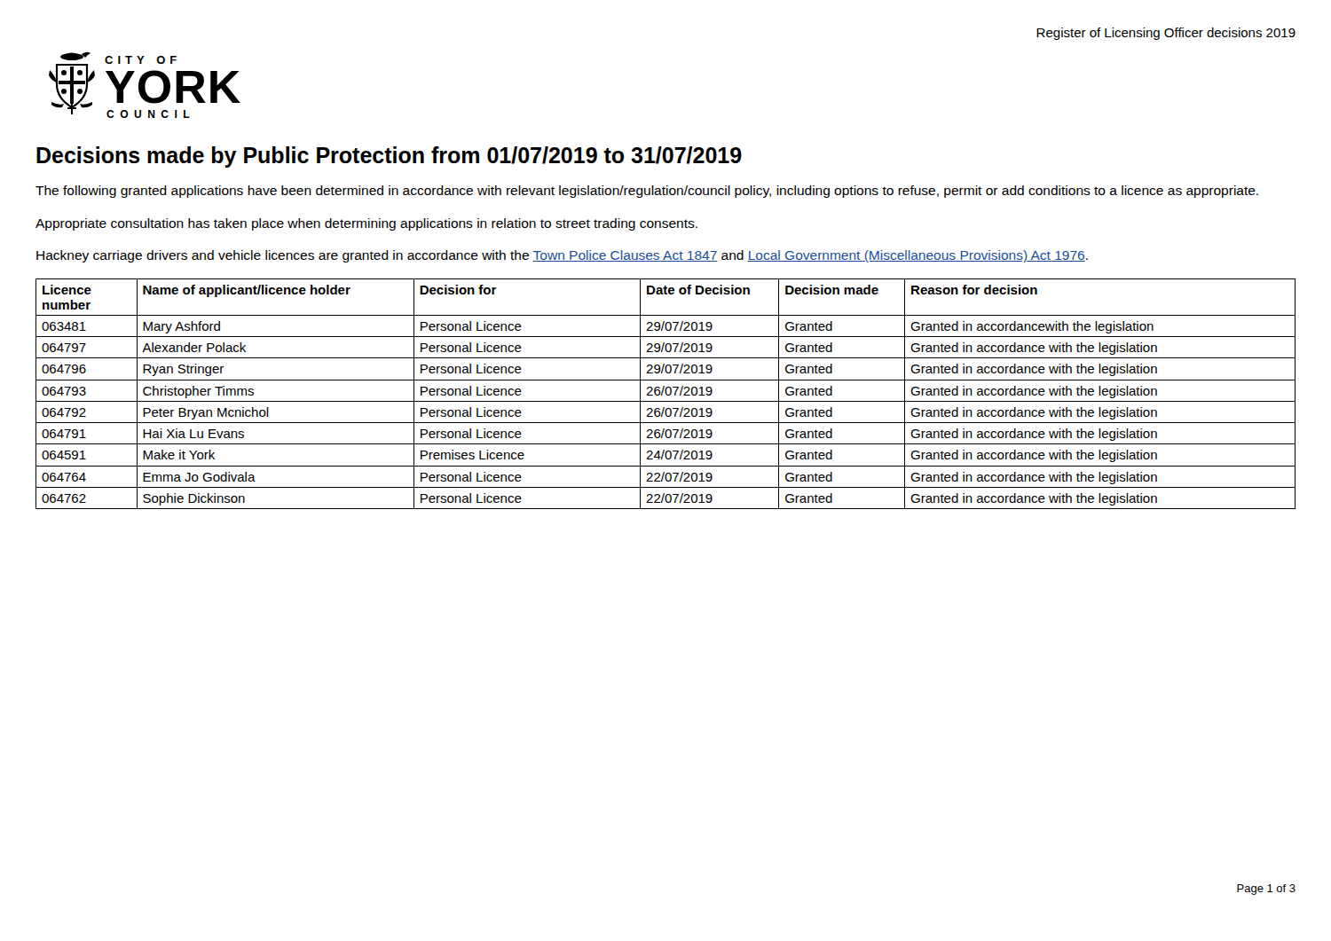Register of Licensing Officer decisions 2019
CITY OF
YORK
COUNCIL
Decisions made by Public Protection from 01/07/2019 to 31/07/2019
The following granted applications have been determined in accordance with relevant legislation/regulation/council policy, including options to refuse, permit or add conditions to a licence as appropriate.
Appropriate consultation has taken place when determining applications in relation to street trading consents.
Hackney carriage drivers and vehicle licences are granted in accordance with the Town Police Clauses Act 1847 and Local Government (Miscellaneous Provisions) Act 1976.
| Licence number | Name of applicant/licence holder | Decision for | Date of Decision | Decision made | Reason for decision |
| --- | --- | --- | --- | --- | --- |
| 063481 | Mary Ashford | Personal Licence | 29/07/2019 | Granted | Granted in accordancewith the legislation |
| 064797 | Alexander Polack | Personal Licence | 29/07/2019 | Granted | Granted in accordance with the legislation |
| 064796 | Ryan Stringer | Personal Licence | 29/07/2019 | Granted | Granted in accordance with the legislation |
| 064793 | Christopher Timms | Personal Licence | 26/07/2019 | Granted | Granted in accordance with the legislation |
| 064792 | Peter Bryan Mcnichol | Personal Licence | 26/07/2019 | Granted | Granted in accordance with the legislation |
| 064791 | Hai Xia Lu Evans | Personal Licence | 26/07/2019 | Granted | Granted in accordance with the legislation |
| 064591 | Make it York | Premises Licence | 24/07/2019 | Granted | Granted in accordance with the legislation |
| 064764 | Emma Jo Godivala | Personal Licence | 22/07/2019 | Granted | Granted in accordance with the legislation |
| 064762 | Sophie Dickinson | Personal Licence | 22/07/2019 | Granted | Granted in accordance with the legislation |
Page 1 of 3